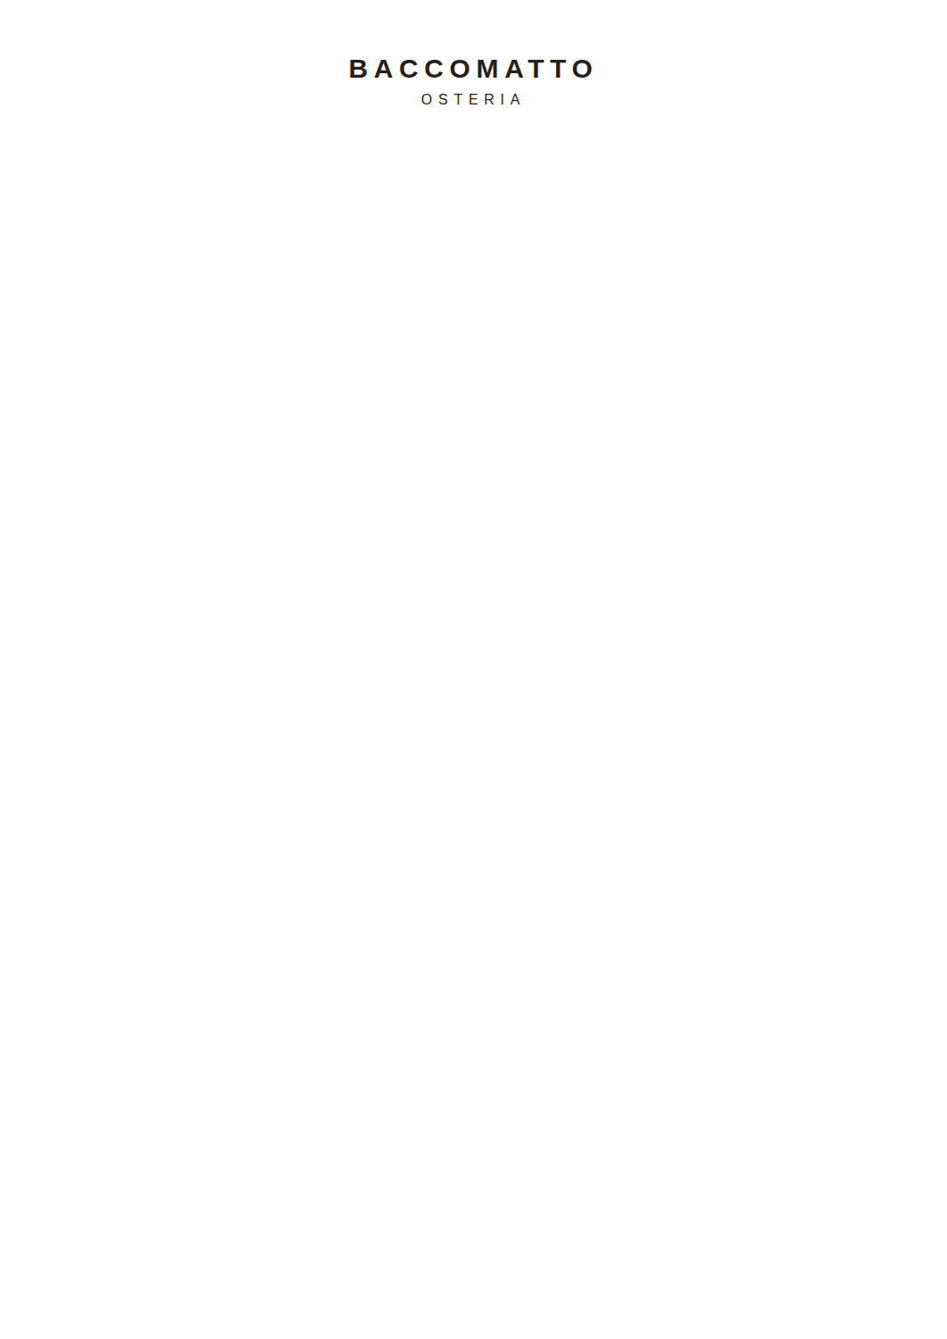Baccomatto
Osteria